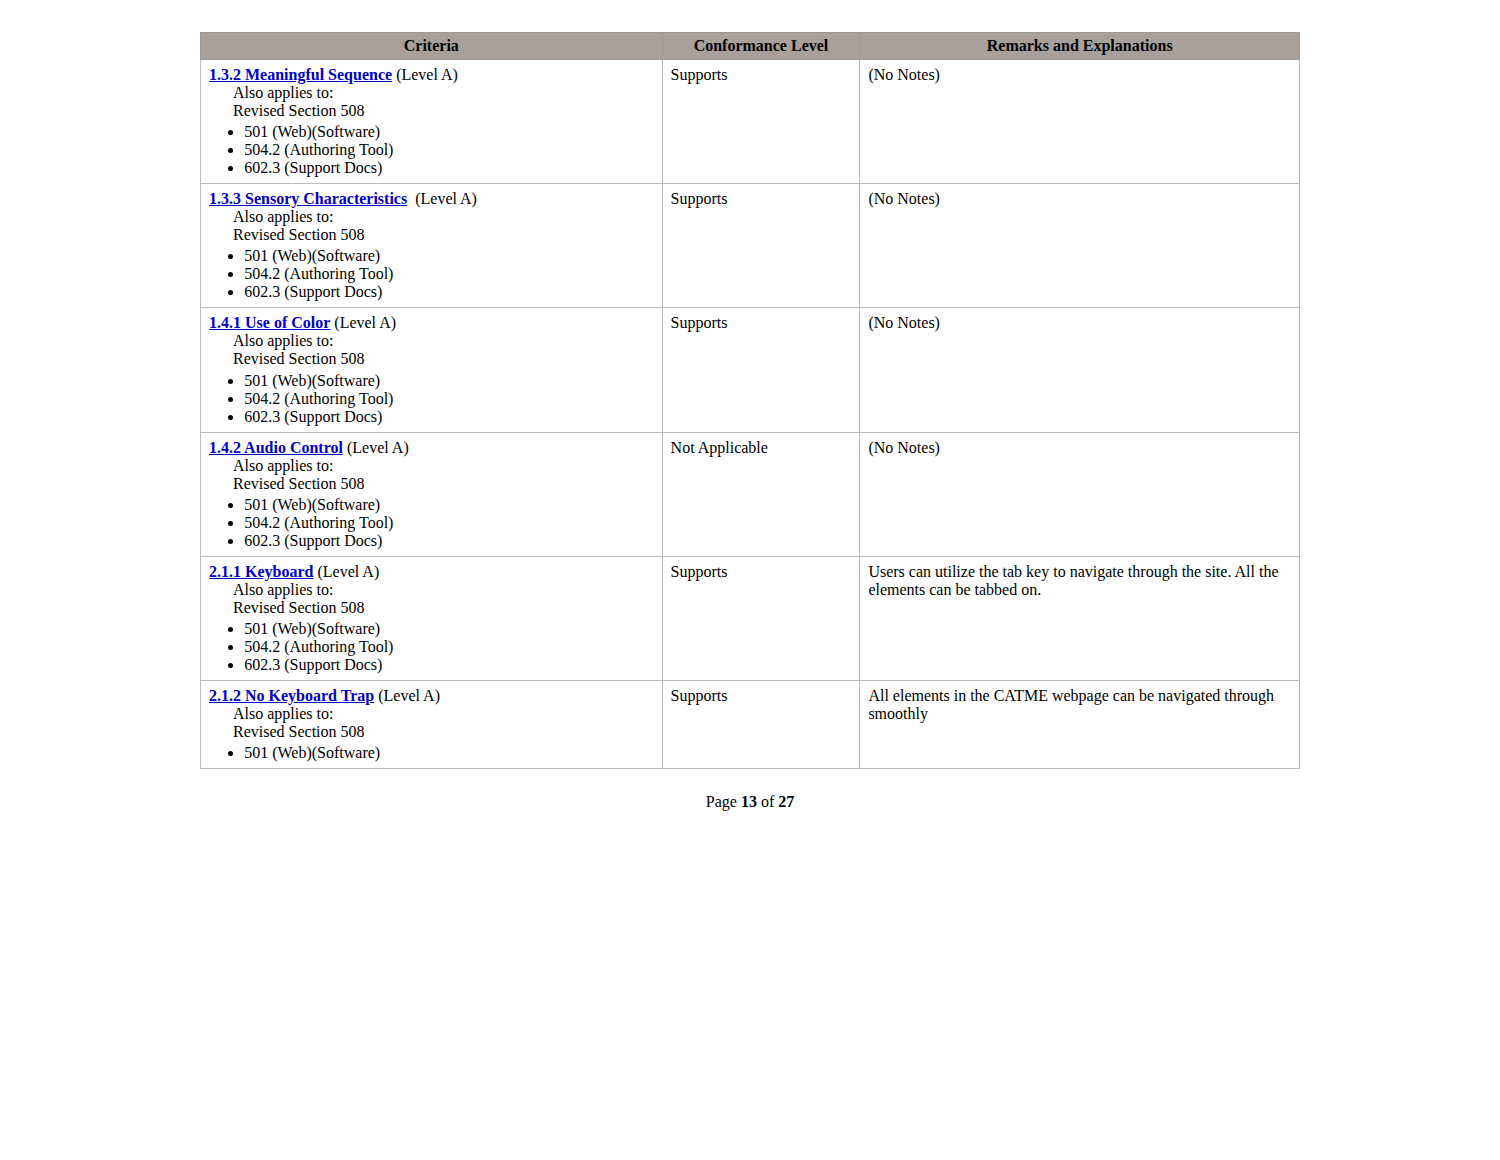| Criteria | Conformance Level | Remarks and Explanations |
| --- | --- | --- |
| 1.3.2 Meaningful Sequence (Level A) Also applies to: Revised Section 508 501 (Web)(Software) 504.2 (Authoring Tool) 602.3 (Support Docs) | Supports | (No Notes) |
| 1.3.3 Sensory Characteristics (Level A) Also applies to: Revised Section 508 501 (Web)(Software) 504.2 (Authoring Tool) 602.3 (Support Docs) | Supports | (No Notes) |
| 1.4.1 Use of Color (Level A) Also applies to: Revised Section 508 501 (Web)(Software) 504.2 (Authoring Tool) 602.3 (Support Docs) | Supports | (No Notes) |
| 1.4.2 Audio Control (Level A) Also applies to: Revised Section 508 501 (Web)(Software) 504.2 (Authoring Tool) 602.3 (Support Docs) | Not Applicable | (No Notes) |
| 2.1.1 Keyboard (Level A) Also applies to: Revised Section 508 501 (Web)(Software) 504.2 (Authoring Tool) 602.3 (Support Docs) | Supports | Users can utilize the tab key to navigate through the site. All the elements can be tabbed on. |
| 2.1.2 No Keyboard Trap (Level A) Also applies to: Revised Section 508 501 (Web)(Software) | Supports | All elements in the CATME webpage can be navigated through smoothly |
Page 13 of 27